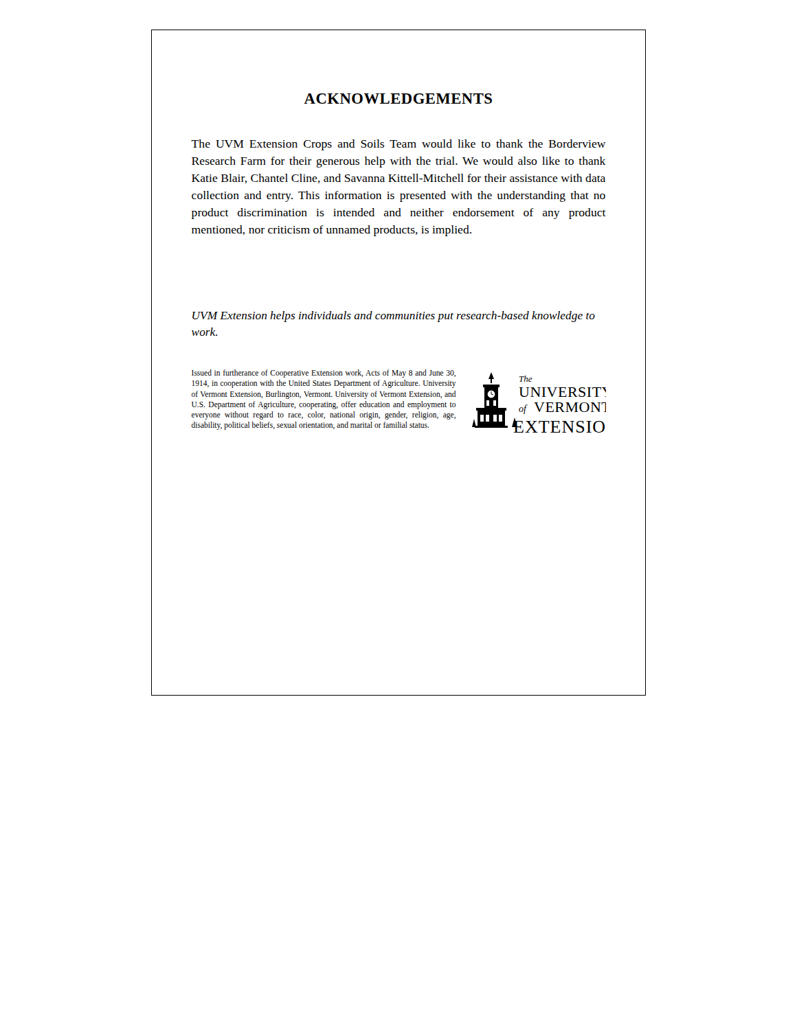ACKNOWLEDGEMENTS
The UVM Extension Crops and Soils Team would like to thank the Borderview Research Farm for their generous help with the trial. We would also like to thank Katie Blair, Chantel Cline, and Savanna Kittell-Mitchell for their assistance with data collection and entry. This information is presented with the understanding that no product discrimination is intended and neither endorsement of any product mentioned, nor criticism of unnamed products, is implied.
UVM Extension helps individuals and communities put research-based knowledge to work.
Issued in furtherance of Cooperative Extension work, Acts of May 8 and June 30, 1914, in cooperation with the United States Department of Agriculture. University of Vermont Extension, Burlington, Vermont. University of Vermont Extension, and U.S. Department of Agriculture, cooperating, offer education and employment to everyone without regard to race, color, national origin, gender, religion, age, disability, political beliefs, sexual orientation, and marital or familial status.
The UNIVERSITY of VERMONT EXTENSION